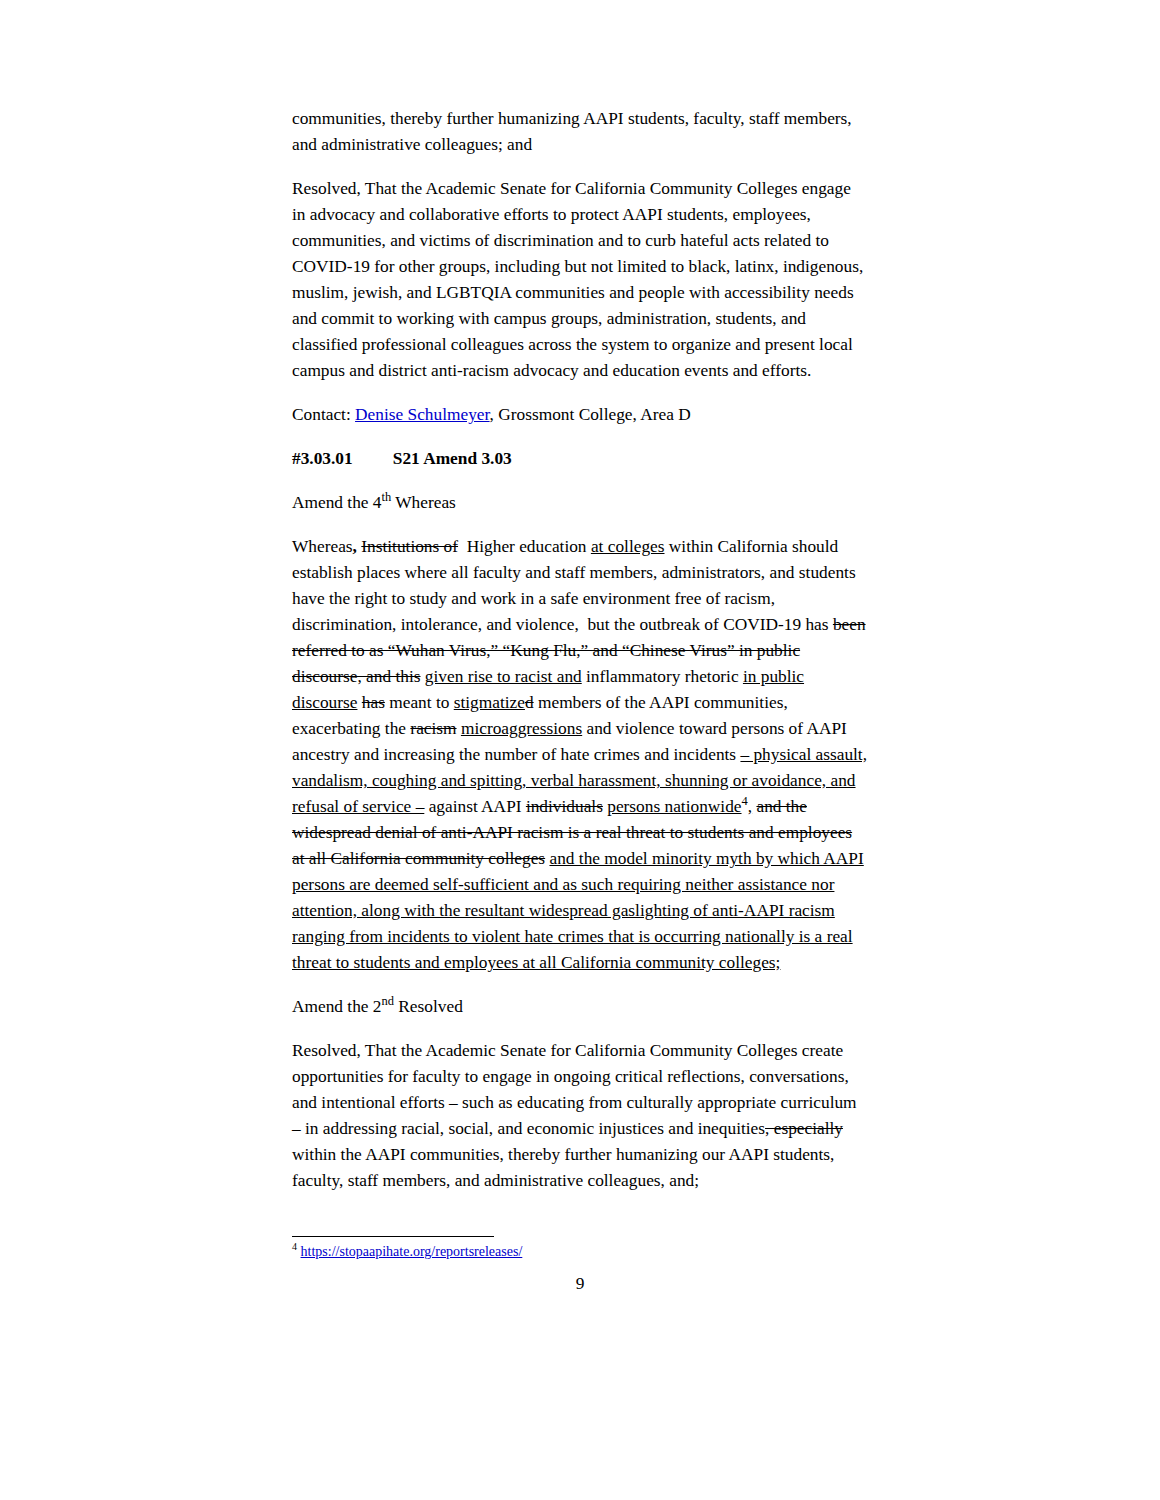communities, thereby further humanizing AAPI students, faculty, staff members, and administrative colleagues; and
Resolved, That the Academic Senate for California Community Colleges engage in advocacy and collaborative efforts to protect AAPI students, employees, communities, and victims of discrimination and to curb hateful acts related to COVID-19 for other groups, including but not limited to black, latinx, indigenous, muslim, jewish, and LGBTQIA communities and people with accessibility needs and commit to working with campus groups, administration, students, and classified professional colleagues across the system to organize and present local campus and district anti-racism advocacy and education events and efforts.
Contact: Denise Schulmeyer, Grossmont College, Area D
#3.03.01 S21 Amend 3.03
Amend the 4th Whereas
Whereas, Institutions of Higher education at colleges within California should establish places where all faculty and staff members, administrators, and students have the right to study and work in a safe environment free of racism, discrimination, intolerance, and violence, but the outbreak of COVID-19 has been referred to as “Wuhan Virus,” “Kung Flu,” and “Chinese Virus” in public discourse, and this given rise to racist and inflammatory rhetoric in public discourse has meant to stigmatize d members of the AAPI communities, exacerbating the racism microaggressions and violence toward persons of AAPI ancestry and increasing the number of hate crimes and incidents – physical assault, vandalism, coughing and spitting, verbal harassment, shunning or avoidance, and refusal of service – against AAPI individuals persons nationwide4, and the widespread denial of anti-AAPI racism is a real threat to students and employees at all California community colleges and the model minority myth by which AAPI persons are deemed self-sufficient and as such requiring neither assistance nor attention, along with the resultant widespread gaslighting of anti-AAPI racism ranging from incidents to violent hate crimes that is occurring nationally is a real threat to students and employees at all California community colleges;
Amend the 2nd Resolved
Resolved, That the Academic Senate for California Community Colleges create opportunities for faculty to engage in ongoing critical reflections, conversations, and intentional efforts – such as educating from culturally appropriate curriculum – in addressing racial, social, and economic injustices and inequities, especially within the AAPI communities, thereby further humanizing our AAPI students, faculty, staff members, and administrative colleagues, and;
4 https://stopaapihate.org/reportsreleases/
9